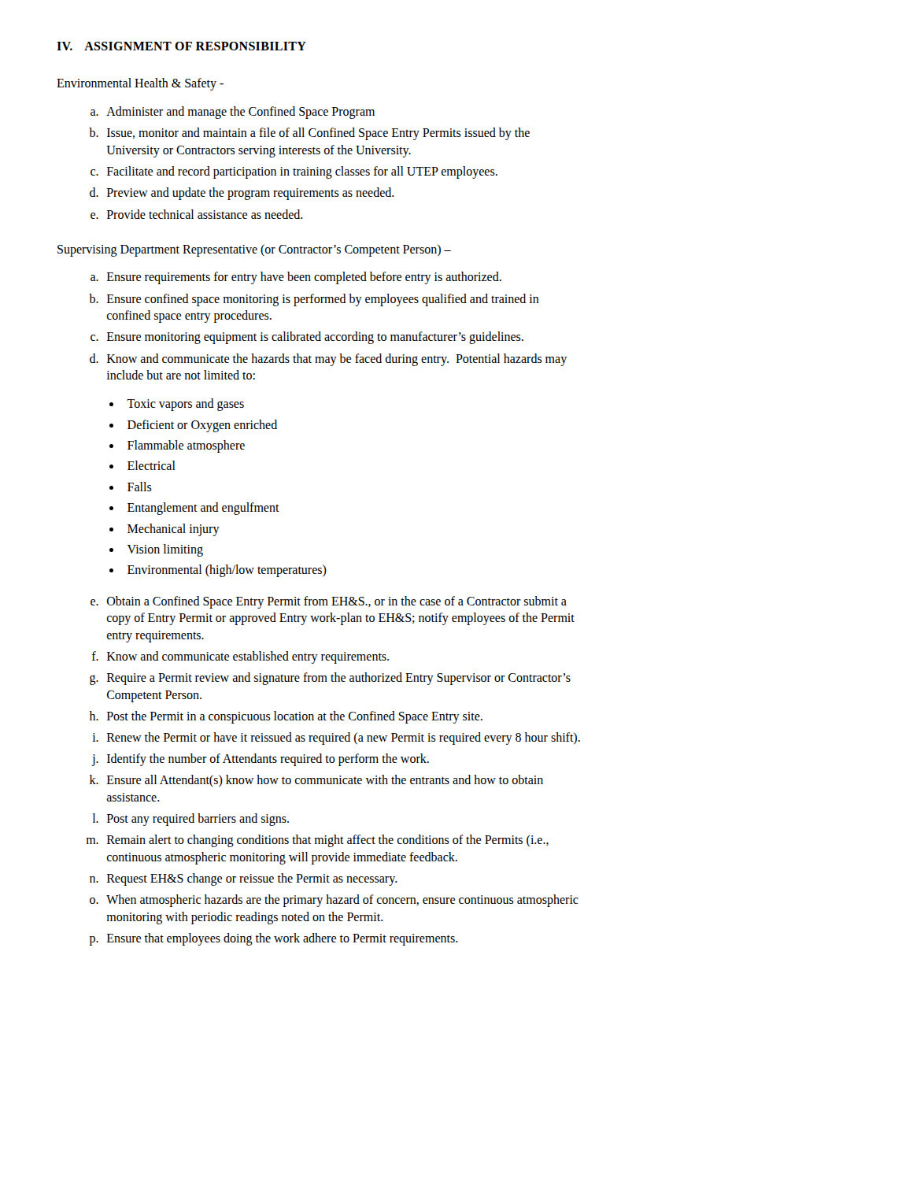IV. ASSIGNMENT OF RESPONSIBILITY
Environmental Health & Safety -
Administer and manage the Confined Space Program
Issue, monitor and maintain a file of all Confined Space Entry Permits issued by the University or Contractors serving interests of the University.
Facilitate and record participation in training classes for all UTEP employees.
Preview and update the program requirements as needed.
Provide technical assistance as needed.
Supervising Department Representative (or Contractor’s Competent Person) –
Ensure requirements for entry have been completed before entry is authorized.
Ensure confined space monitoring is performed by employees qualified and trained in confined space entry procedures.
Ensure monitoring equipment is calibrated according to manufacturer’s guidelines.
Know and communicate the hazards that may be faced during entry. Potential hazards may include but are not limited to:
Toxic vapors and gases
Deficient or Oxygen enriched
Flammable atmosphere
Electrical
Falls
Entanglement and engulfment
Mechanical injury
Vision limiting
Environmental (high/low temperatures)
Obtain a Confined Space Entry Permit from EH&S., or in the case of a Contractor submit a copy of Entry Permit or approved Entry work-plan to EH&S; notify employees of the Permit entry requirements.
Know and communicate established entry requirements.
Require a Permit review and signature from the authorized Entry Supervisor or Contractor’s Competent Person.
Post the Permit in a conspicuous location at the Confined Space Entry site.
Renew the Permit or have it reissued as required (a new Permit is required every 8 hour shift).
Identify the number of Attendants required to perform the work.
Ensure all Attendant(s) know how to communicate with the entrants and how to obtain assistance.
Post any required barriers and signs.
Remain alert to changing conditions that might affect the conditions of the Permits (i.e., continuous atmospheric monitoring will provide immediate feedback.
Request EH&S change or reissue the Permit as necessary.
When atmospheric hazards are the primary hazard of concern, ensure continuous atmospheric monitoring with periodic readings noted on the Permit.
Ensure that employees doing the work adhere to Permit requirements.